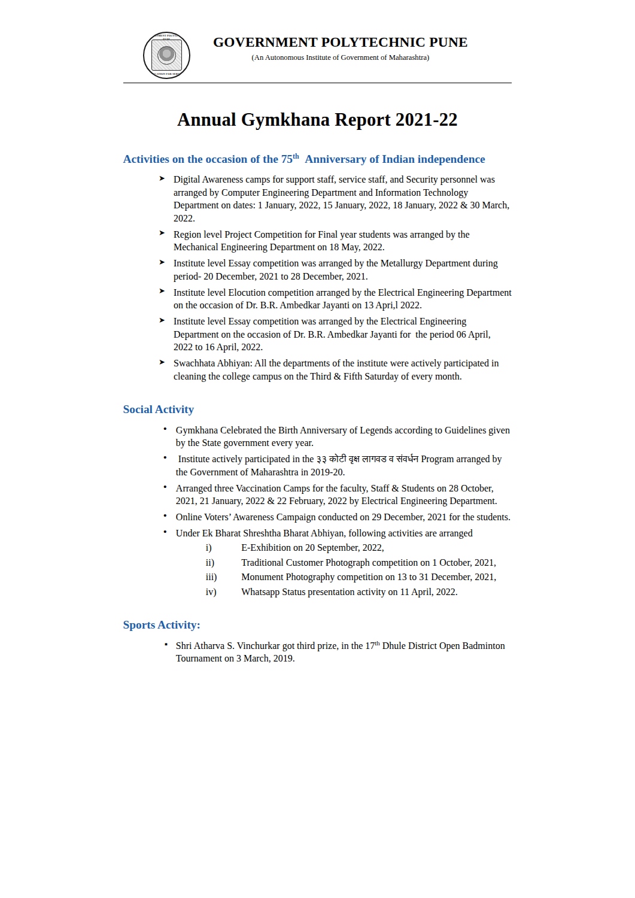GOVERNMENT POLYTECHNIC PUNE EDUCATION FOR SERVICE
GOVERNMENT POLYTECHNIC PUNE
(An Autonomous Institute of Government of Maharashtra)
Annual Gymkhana Report 2021-22
Activities on the occasion of the 75th Anniversary of Indian independence
Digital Awareness camps for support staff, service staff, and Security personnel was arranged by Computer Engineering Department and Information Technology Department on dates: 1 January, 2022, 15 January, 2022, 18 January, 2022 & 30 March, 2022.
Region level Project Competition for Final year students was arranged by the Mechanical Engineering Department on 18 May, 2022.
Institute level Essay competition was arranged by the Metallurgy Department during period- 20 December, 2021 to 28 December, 2021.
Institute level Elocution competition arranged by the Electrical Engineering Department on the occasion of Dr. B.R. Ambedkar Jayanti on 13 Apri,l 2022.
Institute level Essay competition was arranged by the Electrical Engineering Department on the occasion of Dr. B.R. Ambedkar Jayanti for the period 06 April, 2022 to 16 April, 2022.
Swachhata Abhiyan: All the departments of the institute were actively participated in cleaning the college campus on the Third & Fifth Saturday of every month.
Social Activity
Gymkhana Celebrated the Birth Anniversary of Legends according to Guidelines given by the State government every year.
Institute actively participated in the ३३ कोटी वृक्ष लागवड व संवर्धन Program arranged by the Government of Maharashtra in 2019-20.
Arranged three Vaccination Camps for the faculty, Staff & Students on 28 October, 2021, 21 January, 2022 & 22 February, 2022 by Electrical Engineering Department.
Online Voters’ Awareness Campaign conducted on 29 December, 2021 for the students.
Under Ek Bharat Shreshtha Bharat Abhiyan, following activities are arranged
E-Exhibition on 20 September, 2022,
Traditional Customer Photograph competition on 1 October, 2021,
Monument Photography competition on 13 to 31 December, 2021,
Whatsapp Status presentation activity on 11 April, 2022.
Sports Activity:
Shri Atharva S. Vinchurkar got third prize, in the 17th Dhule District Open Badminton Tournament on 3 March, 2019.